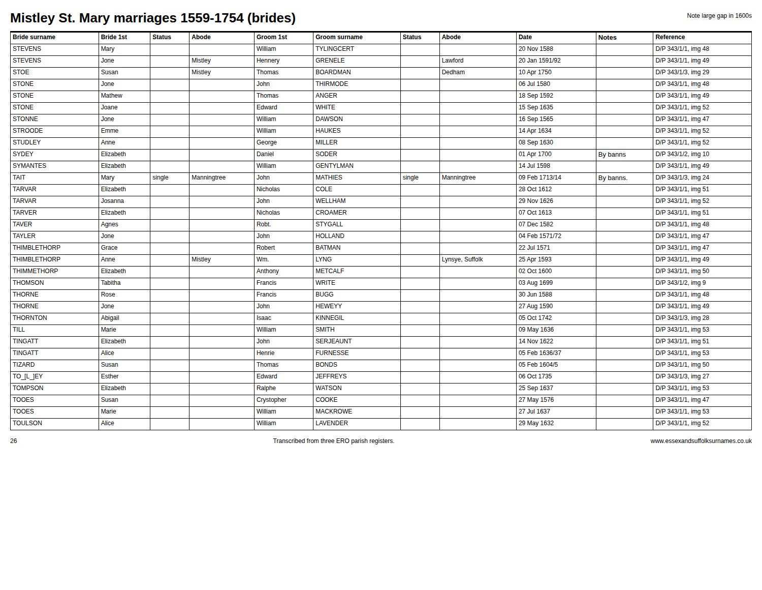Mistley St. Mary marriages 1559-1754 (brides)
Note large gap in 1600s
| Bride surname | Bride 1st | Status | Abode | Groom 1st | Groom surname | Status | Abode | Date | Notes | Reference |
| --- | --- | --- | --- | --- | --- | --- | --- | --- | --- | --- |
| STEVENS | Mary | | | William | TYLINGCERT | | | 20 Nov 1588 | | D/P 343/1/1, img 48 |
| STEVENS | Jone | | Mistley | Hennery | GRENELE | | Lawford | 20 Jan 1591/92 | | D/P 343/1/1, img 49 |
| STOE | Susan | | Mistley | Thomas | BOARDMAN | | Dedham | 10 Apr 1750 | | D/P 343/1/3, img 29 |
| STONE | Jone | | | John | THIRMODE | | | 06 Jul 1580 | | D/P 343/1/1, img 48 |
| STONE | Mathew | | | Thomas | ANGER | | | 18 Sep 1592 | | D/P 343/1/1, img 49 |
| STONE | Joane | | | Edward | WHITE | | | 15 Sep 1635 | | D/P 343/1/1, img 52 |
| STONNE | Jone | | | William | DAWSON | | | 16 Sep 1565 | | D/P 343/1/1, img 47 |
| STROODE | Emme | | | William | HAUKES | | | 14 Apr 1634 | | D/P 343/1/1, img 52 |
| STUDLEY | Anne | | | George | MILLER | | | 08 Sep 1630 | | D/P 343/1/1, img 52 |
| SYDEY | Elizabeth | | | Daniel | SODER | | | 01 Apr 1700 | By banns | D/P 343/1/2, img 10 |
| SYMANTES | Elizabeth | | | William | GENTYLMAN | | | 14 Jul 1598 | | D/P 343/1/1, img 49 |
| TAIT | Mary | single | Manningtree | John | MATHIES | single | Manningtree | 09 Feb 1713/14 | By banns. | D/P 343/1/3, img 24 |
| TARVAR | Elizabeth | | | Nicholas | COLE | | | 28 Oct 1612 | | D/P 343/1/1, img 51 |
| TARVAR | Josanna | | | John | WELLHAM | | | 29 Nov 1626 | | D/P 343/1/1, img 52 |
| TARVER | Elizabeth | | | Nicholas | CROAMER | | | 07 Oct 1613 | | D/P 343/1/1, img 51 |
| TAVER | Agnes | | | Robt. | STYGALL | | | 07 Dec 1582 | | D/P 343/1/1, img 48 |
| TAYLER | Jone | | | John | HOLLAND | | | 04 Feb 1571/72 | | D/P 343/1/1, img 47 |
| THIMBLETHORP | Grace | | | Robert | BATMAN | | | 22 Jul 1571 | | D/P 343/1/1, img 47 |
| THIMBLETHORP | Anne | | Mistley | Wm. | LYNG | | Lynsye, Suffolk | 25 Apr 1593 | | D/P 343/1/1, img 49 |
| THIMMETHORP | Elizabeth | | | Anthony | METCALF | | | 02 Oct 1600 | | D/P 343/1/1, img 50 |
| THOMSON | Tabitha | | | Francis | WRITE | | | 03 Aug 1699 | | D/P 343/1/2, img 9 |
| THORNE | Rose | | | Francis | BUGG | | | 30 Jun 1588 | | D/P 343/1/1, img 48 |
| THORNE | Jone | | | John | HEWEYY | | | 27 Aug 1590 | | D/P 343/1/1, img 49 |
| THORNTON | Abigail | | | Isaac | KINNEGIL | | | 05 Oct 1742 | | D/P 343/1/3, img 28 |
| TILL | Marie | | | William | SMITH | | | 09 May 1636 | | D/P 343/1/1, img 53 |
| TINGATT | Elizabeth | | | John | SERJEAUNT | | | 14 Nov 1622 | | D/P 343/1/1, img 51 |
| TINGATT | Alice | | | Henrie | FURNESSE | | | 05 Feb 1636/37 | | D/P 343/1/1, img 53 |
| TIZARD | Susan | | | Thomas | BONDS | | | 05 Feb 1604/5 | | D/P 343/1/1, img 50 |
| TO_[L_]EY | Esther | | | Edward | JEFFREYS | | | 06 Oct 1735 | | D/P 343/1/3, img 27 |
| TOMPSON | Elizabeth | | | Ralphe | WATSON | | | 25 Sep 1637 | | D/P 343/1/1, img 53 |
| TOOES | Susan | | | Crystopher | COOKE | | | 27 May 1576 | | D/P 343/1/1, img 47 |
| TOOES | Marie | | | William | MACKROWE | | | 27 Jul 1637 | | D/P 343/1/1, img 53 |
| TOULSON | Alice | | | William | LAVENDER | | | 29 May 1632 | | D/P 343/1/1, img 52 |
26
Transcribed from three ERO parish registers.
www.essexandsuffolksurnames.co.uk